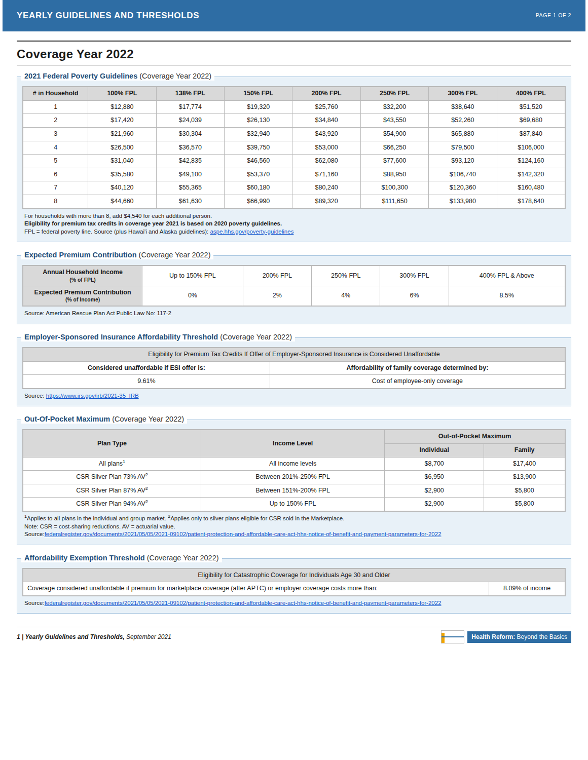Yearly Guidelines and Thresholds
PAGE 1 OF 2
Coverage Year 2022
2021 Federal Poverty Guidelines (Coverage Year 2022)
| # in Household | 100% FPL | 138% FPL | 150% FPL | 200% FPL | 250% FPL | 300% FPL | 400% FPL |
| --- | --- | --- | --- | --- | --- | --- | --- |
| 1 | $12,880 | $17,774 | $19,320 | $25,760 | $32,200 | $38,640 | $51,520 |
| 2 | $17,420 | $24,039 | $26,130 | $34,840 | $43,550 | $52,260 | $69,680 |
| 3 | $21,960 | $30,304 | $32,940 | $43,920 | $54,900 | $65,880 | $87,840 |
| 4 | $26,500 | $36,570 | $39,750 | $53,000 | $66,250 | $79,500 | $106,000 |
| 5 | $31,040 | $42,835 | $46,560 | $62,080 | $77,600 | $93,120 | $124,160 |
| 6 | $35,580 | $49,100 | $53,370 | $71,160 | $88,950 | $106,740 | $142,320 |
| 7 | $40,120 | $55,365 | $60,180 | $80,240 | $100,300 | $120,360 | $160,480 |
| 8 | $44,660 | $61,630 | $66,990 | $89,320 | $111,650 | $133,980 | $178,640 |
For households with more than 8, add $4,540 for each additional person.
Eligibility for premium tax credits in coverage year 2021 is based on 2020 poverty guidelines.
FPL = federal poverty line. Source (plus Hawai'i and Alaska guidelines): aspe.hhs.gov/poverty-guidelines
Expected Premium Contribution (Coverage Year 2022)
| Annual Household Income (% of FPL) | Up to 150% FPL | 200% FPL | 250% FPL | 300% FPL | 400% FPL & Above |
| Expected Premium Contribution (% of Income) | 0% | 2% | 4% | 6% | 8.5% |
Source: American Rescue Plan Act Public Law No: 117-2
Employer-Sponsored Insurance Affordability Threshold (Coverage Year 2022)
| Eligibility for Premium Tax Credits If Offer of Employer-Sponsored Insurance is Considered Unaffordable |
| Considered unaffordable if ESI offer is: | Affordability of family coverage determined by: |
| 9.61% | Cost of employee-only coverage |
Source: https://www.irs.gov/irb/2021-35_IRB
Out-Of-Pocket Maximum (Coverage Year 2022)
| Plan Type | Income Level | Out-of-Pocket Maximum |
| --- | --- | --- |
| Individual | Family |
| All plans 1 | All income levels | $8,700 | $17,400 |
| CSR Silver Plan 73% AV 2 | Between 201%-250% FPL | $6,950 | $13,900 |
| CSR Silver Plan 87% AV 2 | Between 151%-200% FPL | $2,900 | $5,800 |
| CSR Silver Plan 94% AV 2 | Up to 150% FPL | $2,900 | $5,800 |
1Applies to all plans in the individual and group market. 2Applies only to silver plans eligible for CSR sold in the Marketplace.
Note: CSR = cost-sharing reductions. AV = actuarial value.
Source:federalregister.gov/documents/2021/05/05/2021-09102/patient-protection-and-affordable-care-act-hhs-notice-of-benefit-and-payment-parameters-for-2022
Affordability Exemption Threshold (Coverage Year 2022)
| Eligibility for Catastrophic Coverage for Individuals Age 30 and Older |
| Coverage considered unaffordable if premium for marketplace coverage (after APTC) or employer coverage costs more than: | 8.09% of income |
Source:federalregister.gov/documents/2021/05/05/2021-09102/patient-protection-and-affordable-care-act-hhs-notice-of-benefit-and-payment-parameters-for-2022
1 | Yearly Guidelines and Thresholds, September 2021
Health Reform: Beyond the Basics